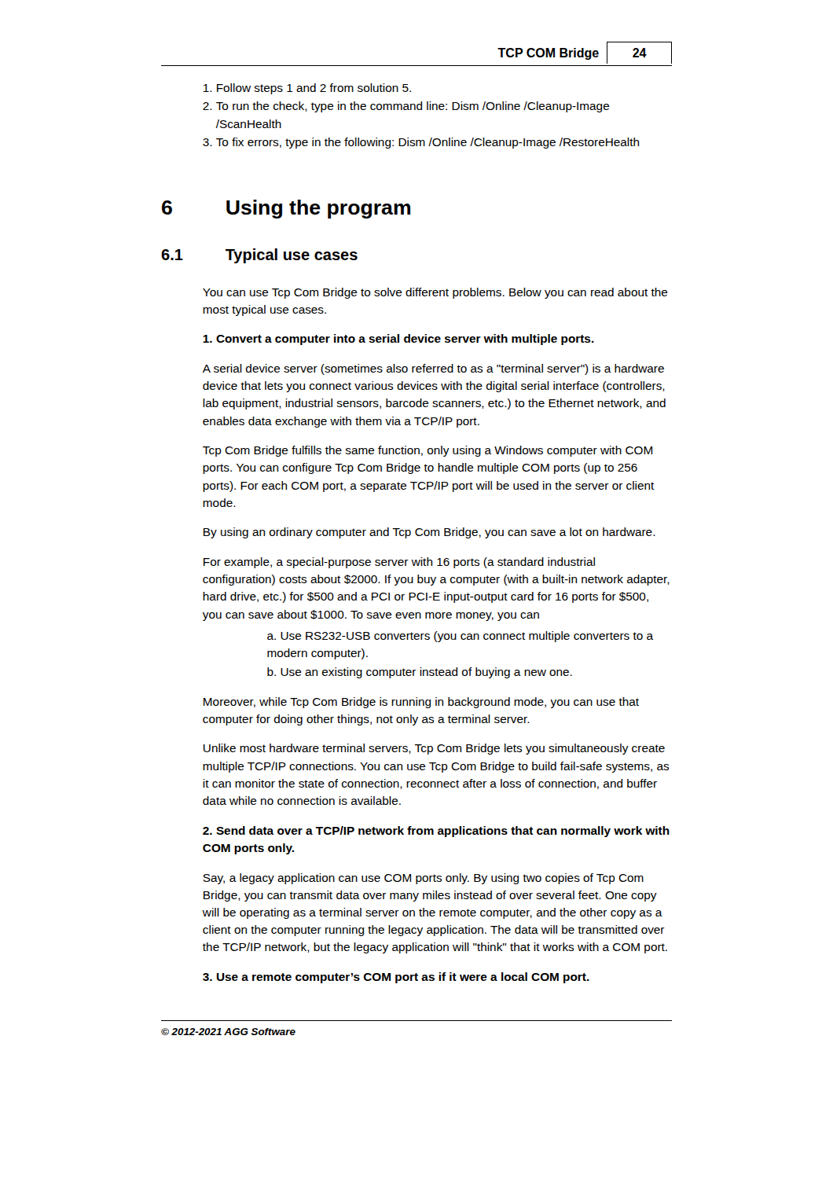TCP COM Bridge
24
Follow steps 1 and 2 from solution 5.
To run the check, type in the command line: Dism /Online /Cleanup-Image /ScanHealth
To fix errors, type in the following: Dism /Online /Cleanup-Image /RestoreHealth
6 Using the program
6.1 Typical use cases
You can use Tcp Com Bridge to solve different problems. Below you can read about the most typical use cases.
1. Convert a computer into a serial device server with multiple ports.
A serial device server (sometimes also referred to as a "terminal server") is a hardware device that lets you connect various devices with the digital serial interface (controllers, lab equipment, industrial sensors, barcode scanners, etc.) to the Ethernet network, and enables data exchange with them via a TCP/IP port.
Tcp Com Bridge fulfills the same function, only using a Windows computer with COM ports. You can configure Tcp Com Bridge to handle multiple COM ports (up to 256 ports). For each COM port, a separate TCP/IP port will be used in the server or client mode.
By using an ordinary computer and Tcp Com Bridge, you can save a lot on hardware.
For example, a special-purpose server with 16 ports (a standard industrial configuration) costs about $2000. If you buy a computer (with a built-in network adapter, hard drive, etc.) for $500 and a PCI or PCI-E input-output card for 16 ports for $500, you can save about $1000. To save even more money, you can
a. Use RS232-USB converters (you can connect multiple converters to a modern computer).
b. Use an existing computer instead of buying a new one.
Moreover, while Tcp Com Bridge is running in background mode, you can use that computer for doing other things, not only as a terminal server.
Unlike most hardware terminal servers, Tcp Com Bridge lets you simultaneously create multiple TCP/IP connections. You can use Tcp Com Bridge to build fail-safe systems, as it can monitor the state of connection, reconnect after a loss of connection, and buffer data while no connection is available.
2. Send data over a TCP/IP network from applications that can normally work with COM ports only.
Say, a legacy application can use COM ports only. By using two copies of Tcp Com Bridge, you can transmit data over many miles instead of over several feet. One copy will be operating as a terminal server on the remote computer, and the other copy as a client on the computer running the legacy application. The data will be transmitted over the TCP/IP network, but the legacy application will "think" that it works with a COM port.
3. Use a remote computer’s COM port as if it were a local COM port.
© 2012-2021 AGG Software